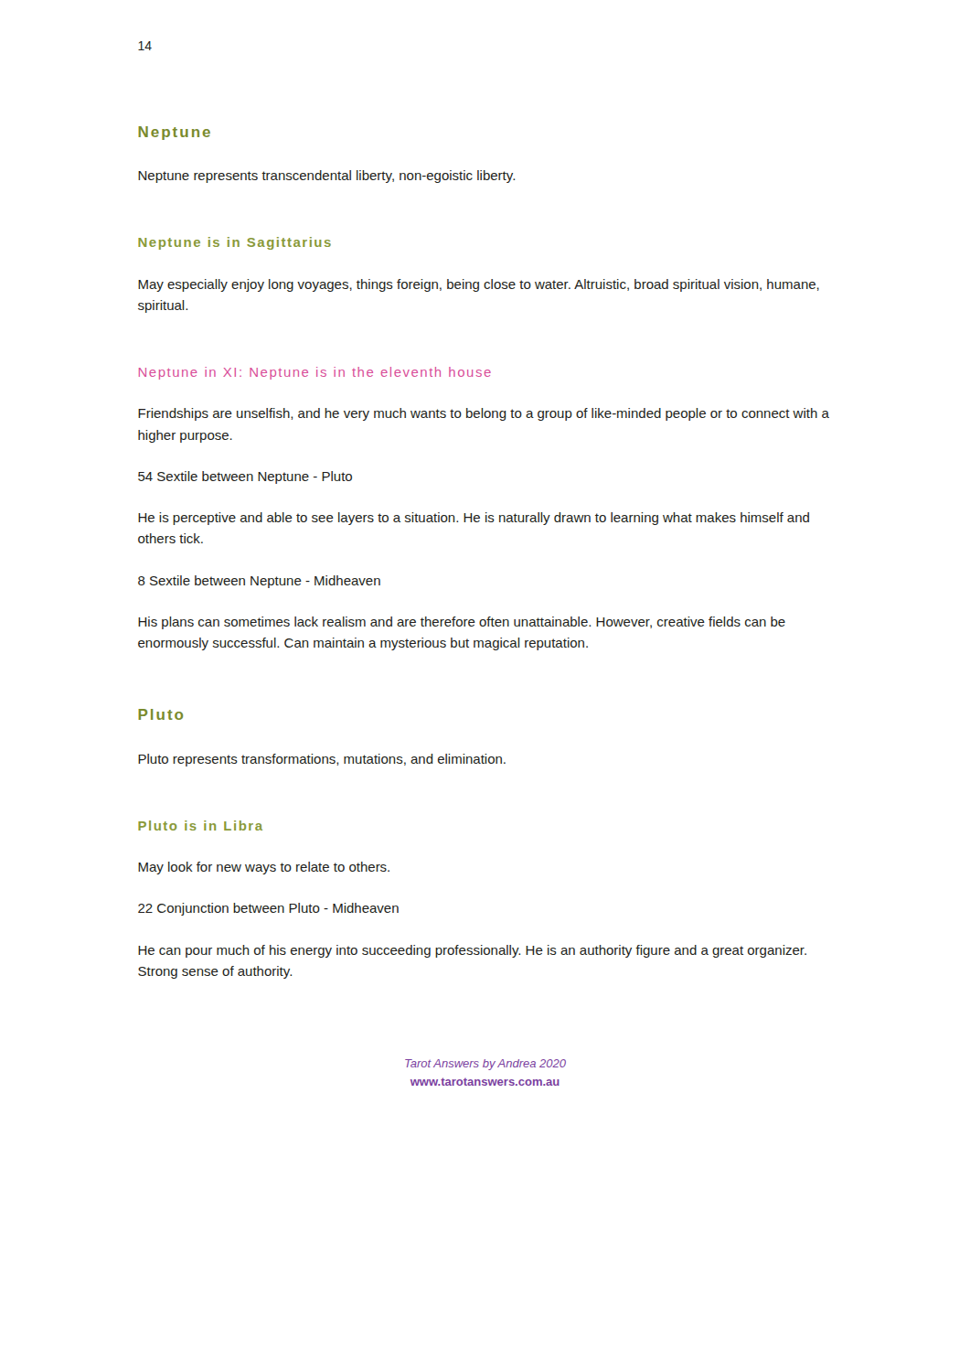14
Neptune
Neptune represents transcendental liberty, non-egoistic liberty.
Neptune is in Sagittarius
May especially enjoy long voyages, things foreign, being close to water. Altruistic, broad spiritual vision, humane, spiritual.
Neptune in XI: Neptune is in the eleventh house
Friendships are unselfish, and he very much wants to belong to a group of like-minded people or to connect with a higher purpose.
54 Sextile between Neptune - Pluto
He is perceptive and able to see layers to a situation. He is naturally drawn to learning what makes himself and others tick.
8 Sextile between Neptune - Midheaven
His plans can sometimes lack realism and are therefore often unattainable. However, creative fields can be enormously successful. Can maintain a mysterious but magical reputation.
Pluto
Pluto represents transformations, mutations, and elimination.
Pluto is in Libra
May look for new ways to relate to others.
22 Conjunction between Pluto - Midheaven
He can pour much of his energy into succeeding professionally. He is an authority figure and a great organizer. Strong sense of authority.
Tarot Answers by Andrea 2020
www.tarotanswers.com.au